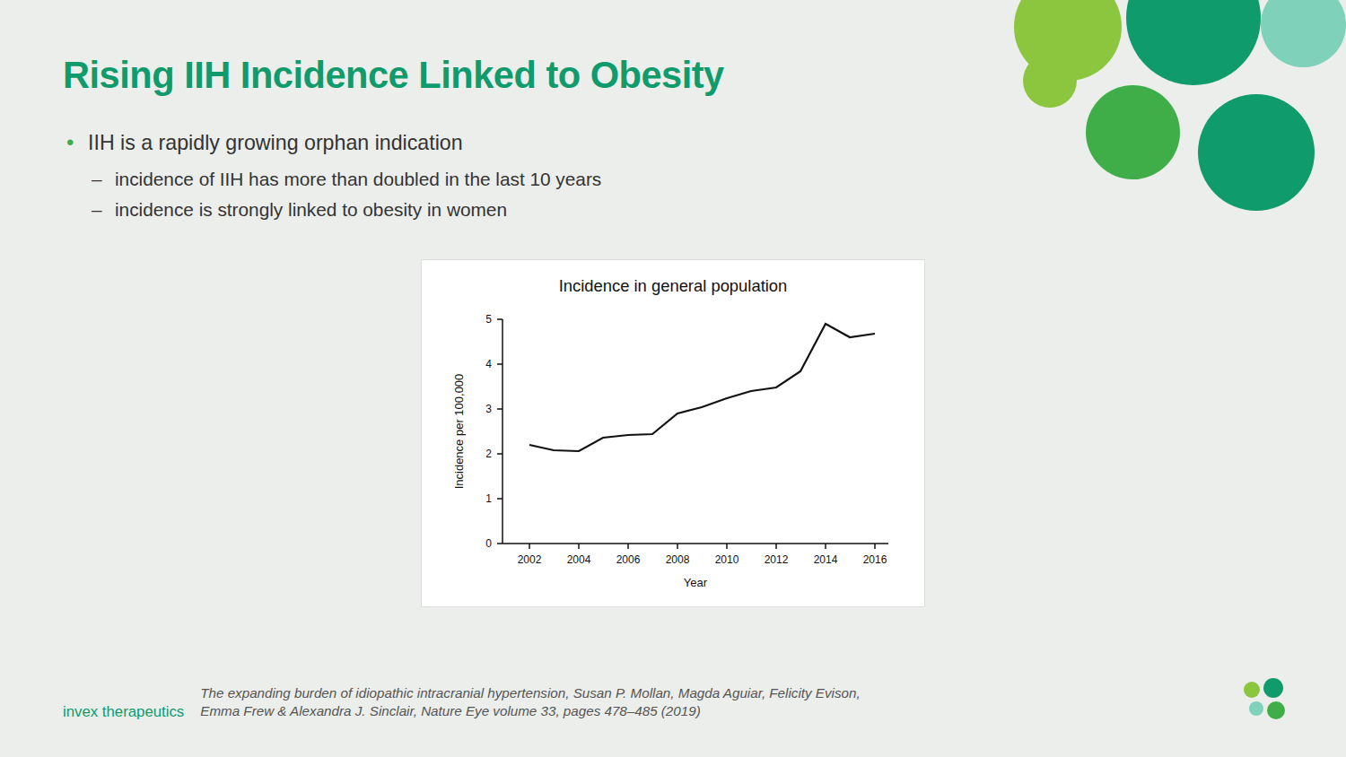Rising IIH Incidence Linked to Obesity
IIH is a rapidly growing orphan indication
incidence of IIH has more than doubled in the last 10 years
incidence is strongly linked to obesity in women
Incidence in general population
0 1 2 3 4 5 2002 2004 2006 2008 2010 2012 2014 2016 Year Incidence per 100,000
invex therapeutics
The expanding burden of idiopathic intracranial hypertension, Susan P. Mollan, Magda Aguiar, Felicity Evison, Emma Frew & Alexandra J. Sinclair, Nature Eye volume 33, pages 478–485 (2019)